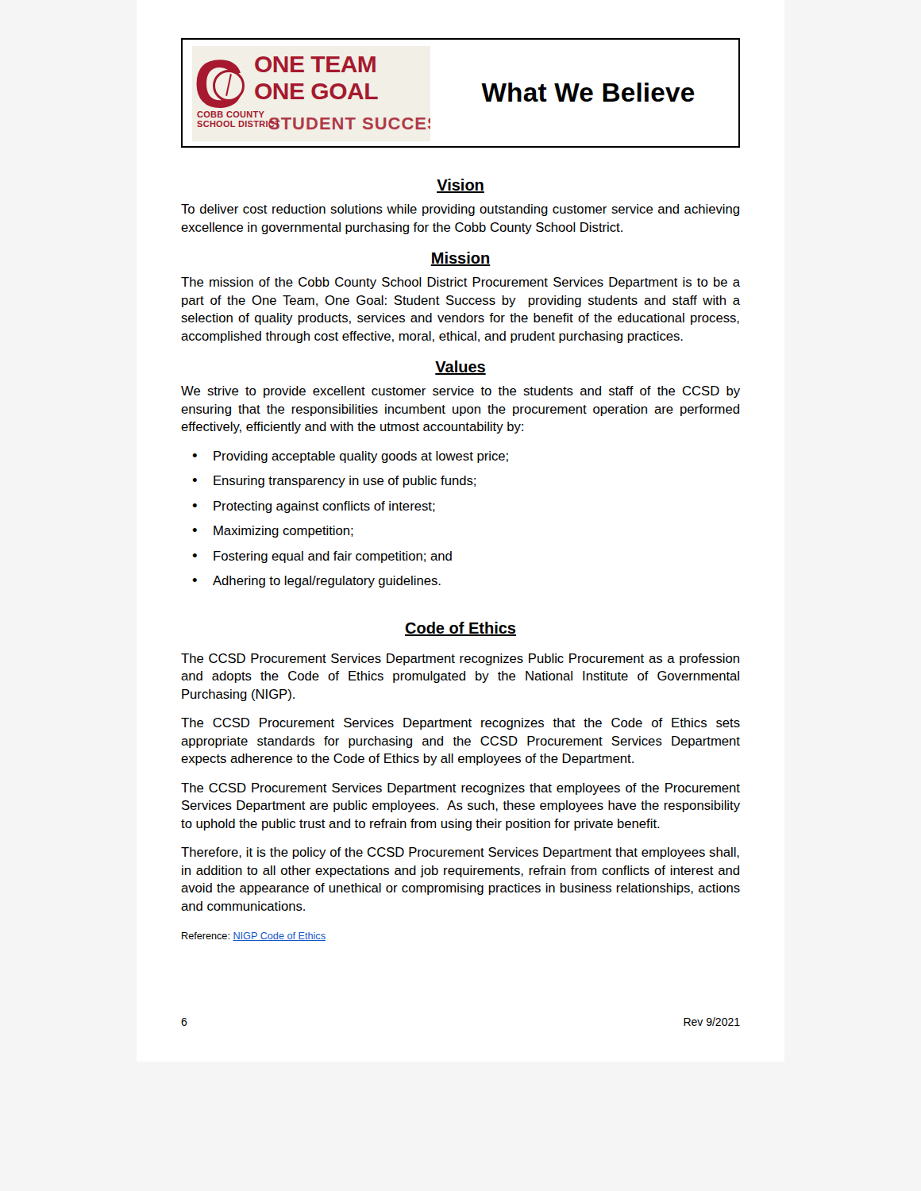C ONE TEAM ONE GOAL COBB COUNTY
SCHOOL DISTRICT STUDENT SUCCESS
What We Believe
Vision
To deliver cost reduction solutions while providing outstanding customer service and achieving excellence in governmental purchasing for the Cobb County School District.
Mission
The mission of the Cobb County School District Procurement Services Department is to be a part of the One Team, One Goal: Student Success by providing students and staff with a selection of quality products, services and vendors for the benefit of the educational process, accomplished through cost effective, moral, ethical, and prudent purchasing practices.
Values
We strive to provide excellent customer service to the students and staff of the CCSD by ensuring that the responsibilities incumbent upon the procurement operation are performed effectively, efficiently and with the utmost accountability by:
Providing acceptable quality goods at lowest price;
Ensuring transparency in use of public funds;
Protecting against conflicts of interest;
Maximizing competition;
Fostering equal and fair competition; and
Adhering to legal/regulatory guidelines.
Code of Ethics
The CCSD Procurement Services Department recognizes Public Procurement as a profession and adopts the Code of Ethics promulgated by the National Institute of Governmental Purchasing (NIGP).
The CCSD Procurement Services Department recognizes that the Code of Ethics sets appropriate standards for purchasing and the CCSD Procurement Services Department expects adherence to the Code of Ethics by all employees of the Department.
The CCSD Procurement Services Department recognizes that employees of the Procurement Services Department are public employees. As such, these employees have the responsibility to uphold the public trust and to refrain from using their position for private benefit.
Therefore, it is the policy of the CCSD Procurement Services Department that employees shall, in addition to all other expectations and job requirements, refrain from conflicts of interest and avoid the appearance of unethical or compromising practices in business relationships, actions and communications.
Reference: NIGP Code of Ethics
6 Rev 9/2021